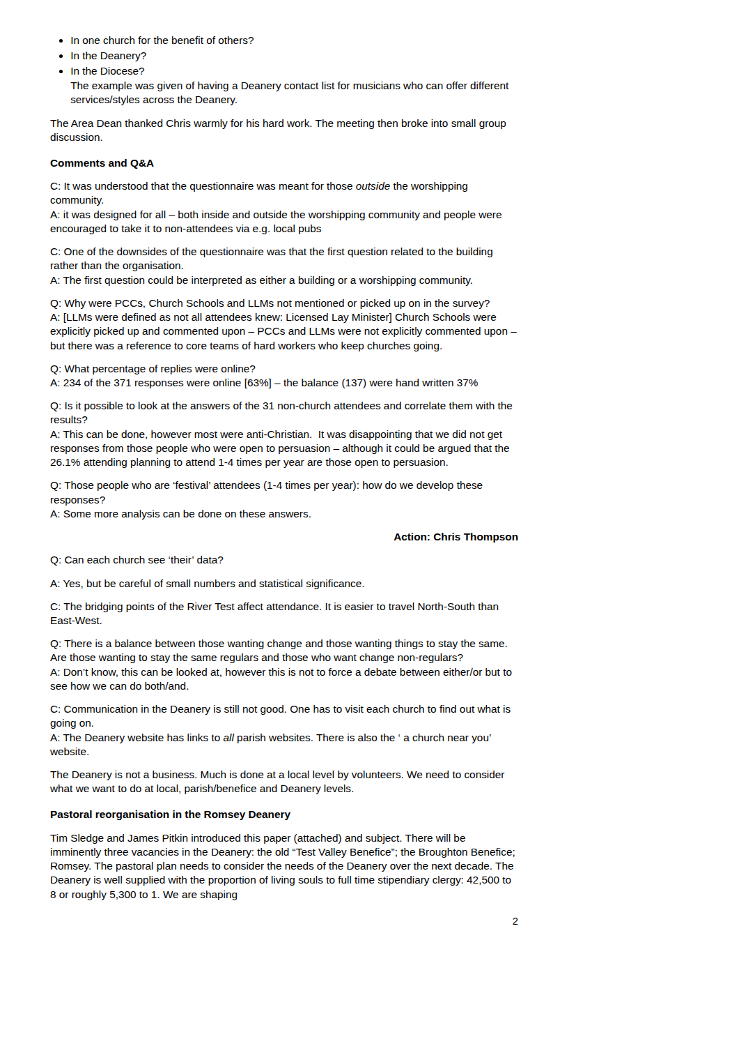In one church for the benefit of others?
In the Deanery?
In the Diocese?
The example was given of having a Deanery contact list for musicians who can offer different services/styles across the Deanery.
The Area Dean thanked Chris warmly for his hard work. The meeting then broke into small group discussion.
Comments and Q&A
C: It was understood that the questionnaire was meant for those outside the worshipping community.
A: it was designed for all – both inside and outside the worshipping community and people were encouraged to take it to non-attendees via e.g. local pubs
C: One of the downsides of the questionnaire was that the first question related to the building rather than the organisation.
A: The first question could be interpreted as either a building or a worshipping community.
Q: Why were PCCs, Church Schools and LLMs not mentioned or picked up on in the survey?
A: [LLMs were defined as not all attendees knew: Licensed Lay Minister] Church Schools were explicitly picked up and commented upon – PCCs and LLMs were not explicitly commented upon – but there was a reference to core teams of hard workers who keep churches going.
Q: What percentage of replies were online?
A: 234 of the 371 responses were online [63%] – the balance (137) were hand written 37%
Q: Is it possible to look at the answers of the 31 non-church attendees and correlate them with the results?
A: This can be done, however most were anti-Christian. It was disappointing that we did not get responses from those people who were open to persuasion – although it could be argued that the 26.1% attending planning to attend 1-4 times per year are those open to persuasion.
Q: Those people who are ‘festival’ attendees (1-4 times per year): how do we develop these responses?
A: Some more analysis can be done on these answers.
Action: Chris Thompson
Q: Can each church see ‘their’ data?
A: Yes, but be careful of small numbers and statistical significance.
C: The bridging points of the River Test affect attendance. It is easier to travel North-South than East-West.
Q: There is a balance between those wanting change and those wanting things to stay the same. Are those wanting to stay the same regulars and those who want change non-regulars?
A: Don’t know, this can be looked at, however this is not to force a debate between either/or but to see how we can do both/and.
C: Communication in the Deanery is still not good. One has to visit each church to find out what is going on.
A: The Deanery website has links to all parish websites. There is also the ‘ a church near you’ website.
The Deanery is not a business. Much is done at a local level by volunteers. We need to consider what we want to do at local, parish/benefice and Deanery levels.
Pastoral reorganisation in the Romsey Deanery
Tim Sledge and James Pitkin introduced this paper (attached) and subject. There will be imminently three vacancies in the Deanery: the old “Test Valley Benefice”; the Broughton Benefice; Romsey. The pastoral plan needs to consider the needs of the Deanery over the next decade. The Deanery is well supplied with the proportion of living souls to full time stipendiary clergy: 42,500 to 8 or roughly 5,300 to 1. We are shaping
2